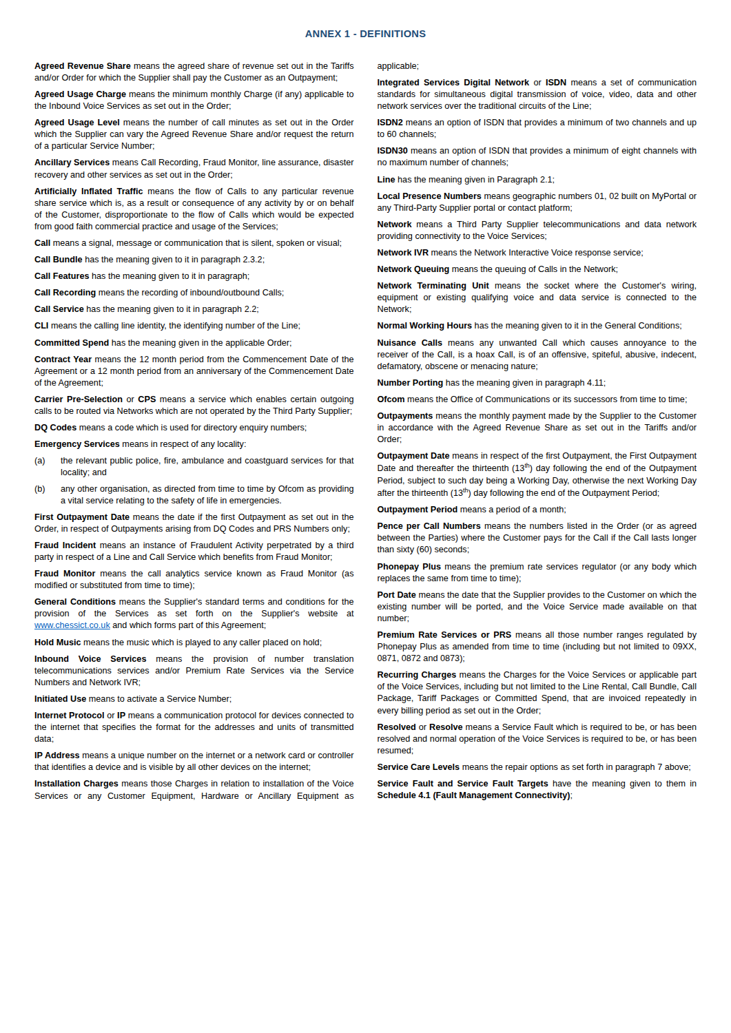ANNEX 1 - DEFINITIONS
Agreed Revenue Share means the agreed share of revenue set out in the Tariffs and/or Order for which the Supplier shall pay the Customer as an Outpayment;
Agreed Usage Charge means the minimum monthly Charge (if any) applicable to the Inbound Voice Services as set out in the Order;
Agreed Usage Level means the number of call minutes as set out in the Order which the Supplier can vary the Agreed Revenue Share and/or request the return of a particular Service Number;
Ancillary Services means Call Recording, Fraud Monitor, line assurance, disaster recovery and other services as set out in the Order;
Artificially Inflated Traffic means the flow of Calls to any particular revenue share service which is, as a result or consequence of any activity by or on behalf of the Customer, disproportionate to the flow of Calls which would be expected from good faith commercial practice and usage of the Services;
Call means a signal, message or communication that is silent, spoken or visual;
Call Bundle has the meaning given to it in paragraph 2.3.2;
Call Features has the meaning given to it in paragraph;
Call Recording means the recording of inbound/outbound Calls;
Call Service has the meaning given to it in paragraph 2.2;
CLI means the calling line identity, the identifying number of the Line;
Committed Spend has the meaning given in the applicable Order;
Contract Year means the 12 month period from the Commencement Date of the Agreement or a 12 month period from an anniversary of the Commencement Date of the Agreement;
Carrier Pre-Selection or CPS means a service which enables certain outgoing calls to be routed via Networks which are not operated by the Third Party Supplier;
DQ Codes means a code which is used for directory enquiry numbers;
Emergency Services means in respect of any locality:
(a) the relevant public police, fire, ambulance and coastguard services for that locality; and
(b) any other organisation, as directed from time to time by Ofcom as providing a vital service relating to the safety of life in emergencies.
First Outpayment Date means the date if the first Outpayment as set out in the Order, in respect of Outpayments arising from DQ Codes and PRS Numbers only;
Fraud Incident means an instance of Fraudulent Activity perpetrated by a third party in respect of a Line and Call Service which benefits from Fraud Monitor;
Fraud Monitor means the call analytics service known as Fraud Monitor (as modified or substituted from time to time);
General Conditions means the Supplier's standard terms and conditions for the provision of the Services as set forth on the Supplier's website at www.chessict.co.uk and which forms part of this Agreement;
Hold Music means the music which is played to any caller placed on hold;
Inbound Voice Services means the provision of number translation telecommunications services and/or Premium Rate Services via the Service Numbers and Network IVR;
Initiated Use means to activate a Service Number;
Internet Protocol or IP means a communication protocol for devices connected to the internet that specifies the format for the addresses and units of transmitted data;
IP Address means a unique number on the internet or a network card or controller that identifies a device and is visible by all other devices on the internet;
Installation Charges means those Charges in relation to installation of the Voice Services or any Customer Equipment, Hardware or Ancillary Equipment as applicable;
Integrated Services Digital Network or ISDN means a set of communication standards for simultaneous digital transmission of voice, video, data and other network services over the traditional circuits of the Line;
ISDN2 means an option of ISDN that provides a minimum of two channels and up to 60 channels;
ISDN30 means an option of ISDN that provides a minimum of eight channels with no maximum number of channels;
Line has the meaning given in Paragraph 2.1;
Local Presence Numbers means geographic numbers 01, 02 built on MyPortal or any Third-Party Supplier portal or contact platform;
Network means a Third Party Supplier telecommunications and data network providing connectivity to the Voice Services;
Network IVR means the Network Interactive Voice response service;
Network Queuing means the queuing of Calls in the Network;
Network Terminating Unit means the socket where the Customer's wiring, equipment or existing qualifying voice and data service is connected to the Network;
Normal Working Hours has the meaning given to it in the General Conditions;
Nuisance Calls means any unwanted Call which causes annoyance to the receiver of the Call, is a hoax Call, is of an offensive, spiteful, abusive, indecent, defamatory, obscene or menacing nature;
Number Porting has the meaning given in paragraph 4.11;
Ofcom means the Office of Communications or its successors from time to time;
Outpayments means the monthly payment made by the Supplier to the Customer in accordance with the Agreed Revenue Share as set out in the Tariffs and/or Order;
Outpayment Date means in respect of the first Outpayment, the First Outpayment Date and thereafter the thirteenth (13th) day following the end of the Outpayment Period, subject to such day being a Working Day, otherwise the next Working Day after the thirteenth (13th) day following the end of the Outpayment Period;
Outpayment Period means a period of a month;
Pence per Call Numbers means the numbers listed in the Order (or as agreed between the Parties) where the Customer pays for the Call if the Call lasts longer than sixty (60) seconds;
Phonepay Plus means the premium rate services regulator (or any body which replaces the same from time to time);
Port Date means the date that the Supplier provides to the Customer on which the existing number will be ported, and the Voice Service made available on that number;
Premium Rate Services or PRS means all those number ranges regulated by Phonepay Plus as amended from time to time (including but not limited to 09XX, 0871, 0872 and 0873);
Recurring Charges means the Charges for the Voice Services or applicable part of the Voice Services, including but not limited to the Line Rental, Call Bundle, Call Package, Tariff Packages or Committed Spend, that are invoiced repeatedly in every billing period as set out in the Order;
Resolved or Resolve means a Service Fault which is required to be, or has been resolved and normal operation of the Voice Services is required to be, or has been resumed;
Service Care Levels means the repair options as set forth in paragraph 7 above;
Service Fault and Service Fault Targets have the meaning given to them in Schedule 4.1 (Fault Management Connectivity);